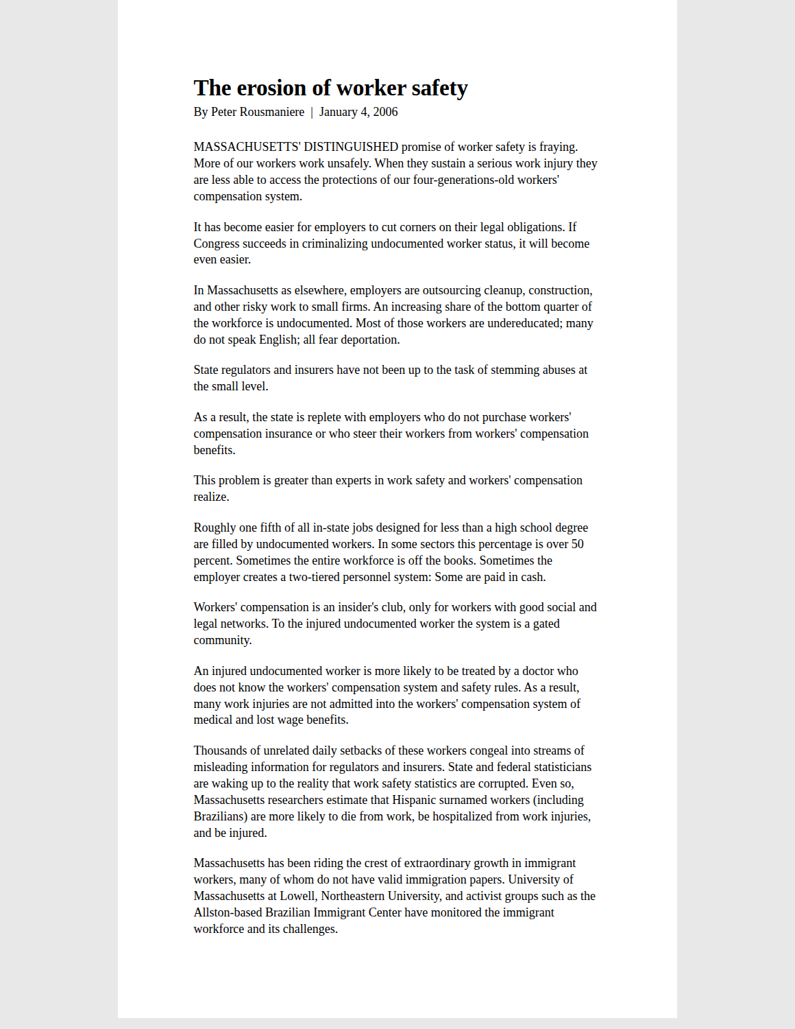The erosion of worker safety
By Peter Rousmaniere | January 4, 2006
MASSACHUSETTS' DISTINGUISHED promise of worker safety is fraying. More of our workers work unsafely. When they sustain a serious work injury they are less able to access the protections of our four-generations-old workers' compensation system.
It has become easier for employers to cut corners on their legal obligations. If Congress succeeds in criminalizing undocumented worker status, it will become even easier.
In Massachusetts as elsewhere, employers are outsourcing cleanup, construction, and other risky work to small firms. An increasing share of the bottom quarter of the workforce is undocumented. Most of those workers are undereducated; many do not speak English; all fear deportation.
State regulators and insurers have not been up to the task of stemming abuses at the small level.
As a result, the state is replete with employers who do not purchase workers' compensation insurance or who steer their workers from workers' compensation benefits.
This problem is greater than experts in work safety and workers' compensation realize.
Roughly one fifth of all in-state jobs designed for less than a high school degree are filled by undocumented workers. In some sectors this percentage is over 50 percent. Sometimes the entire workforce is off the books. Sometimes the employer creates a two-tiered personnel system: Some are paid in cash.
Workers' compensation is an insider's club, only for workers with good social and legal networks. To the injured undocumented worker the system is a gated community.
An injured undocumented worker is more likely to be treated by a doctor who does not know the workers' compensation system and safety rules. As a result, many work injuries are not admitted into the workers' compensation system of medical and lost wage benefits.
Thousands of unrelated daily setbacks of these workers congeal into streams of misleading information for regulators and insurers. State and federal statisticians are waking up to the reality that work safety statistics are corrupted. Even so, Massachusetts researchers estimate that Hispanic surnamed workers (including Brazilians) are more likely to die from work, be hospitalized from work injuries, and be injured.
Massachusetts has been riding the crest of extraordinary growth in immigrant workers, many of whom do not have valid immigration papers. University of Massachusetts at Lowell, Northeastern University, and activist groups such as the Allston-based Brazilian Immigrant Center have monitored the immigrant workforce and its challenges.